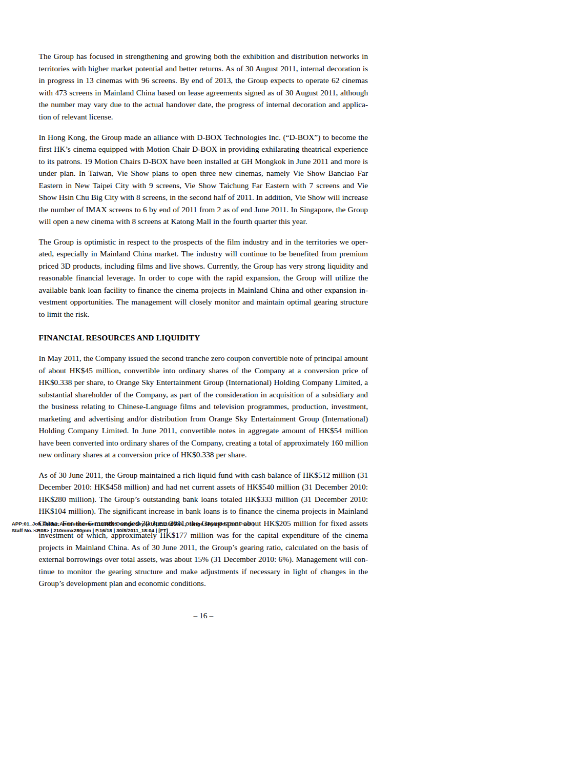The Group has focused in strengthening and growing both the exhibition and distribution networks in territories with higher market potential and better returns. As of 30 August 2011, internal decoration is in progress in 13 cinemas with 96 screens. By end of 2013, the Group expects to operate 62 cinemas with 473 screens in Mainland China based on lease agreements signed as of 30 August 2011, although the number may vary due to the actual handover date, the progress of internal decoration and application of relevant license.
In Hong Kong, the Group made an alliance with D-BOX Technologies Inc. (“D-BOX”) to become the first HK’s cinema equipped with Motion Chair D-BOX in providing exhilarating theatrical experience to its patrons. 19 Motion Chairs D-BOX have been installed at GH Mongkok in June 2011 and more is under plan. In Taiwan, Vie Show plans to open three new cinemas, namely Vie Show Banciao Far Eastern in New Taipei City with 9 screens, Vie Show Taichung Far Eastern with 7 screens and Vie Show Hsin Chu Big City with 8 screens, in the second half of 2011. In addition, Vie Show will increase the number of IMAX screens to 6 by end of 2011 from 2 as of end June 2011. In Singapore, the Group will open a new cinema with 8 screens at Katong Mall in the fourth quarter this year.
The Group is optimistic in respect to the prospects of the film industry and in the territories we operated, especially in Mainland China market. The industry will continue to be benefited from premium priced 3D products, including films and live shows. Currently, the Group has very strong liquidity and reasonable financial leverage. In order to cope with the rapid expansion, the Group will utilize the available bank loan facility to finance the cinema projects in Mainland China and other expansion investment opportunities. The management will closely monitor and maintain optimal gearing structure to limit the risk.
FINANCIAL RESOURCES AND LIQUIDITY
In May 2011, the Company issued the second tranche zero coupon convertible note of principal amount of about HK$45 million, convertible into ordinary shares of the Company at a conversion price of HK$0.338 per share, to Orange Sky Entertainment Group (International) Holding Company Limited, a substantial shareholder of the Company, as part of the consideration in acquisition of a subsidiary and the business relating to Chinese-Language films and television programmes, production, investment, marketing and advertising and/or distribution from Orange Sky Entertainment Group (International) Holding Company Limited. In June 2011, convertible notes in aggregate amount of HK$54 million have been converted into ordinary shares of the Company, creating a total of approximately 160 million new ordinary shares at a conversion price of HK$0.338 per share.
As of 30 June 2011, the Group maintained a rich liquid fund with cash balance of HK$512 million (31 December 2010: HK$458 million) and had net current assets of HK$540 million (31 December 2010: HK$280 million). The Group’s outstanding bank loans totaled HK$333 million (31 December 2010: HK$104 million). The significant increase in bank loans is to finance the cinema projects in Mainland China. For the 6 months ended 30 June 2011, the Group spent about HK$205 million for fixed assets investment of which, approximately HK$177 million was for the capital expenditure of the cinema projects in Mainland China. As of 30 June 2011, the Group’s gearing ratio, calculated on the basis of external borrowings over total assets, was about 15% (31 December 2010: 6%). Management will continue to monitor the gearing structure and make adjustments if necessary in light of changes in the Group’s development plan and economic conditions.
– 16 –
APP:01_Job Folder:Announcement:110659 Orange Sky (416):E110659A_Orange Sky.indd | 2nd Proof |
Staff No.:<R08> | 210mmx280mm | P.16/18 | 30/8/2011_18:04 | [FT]